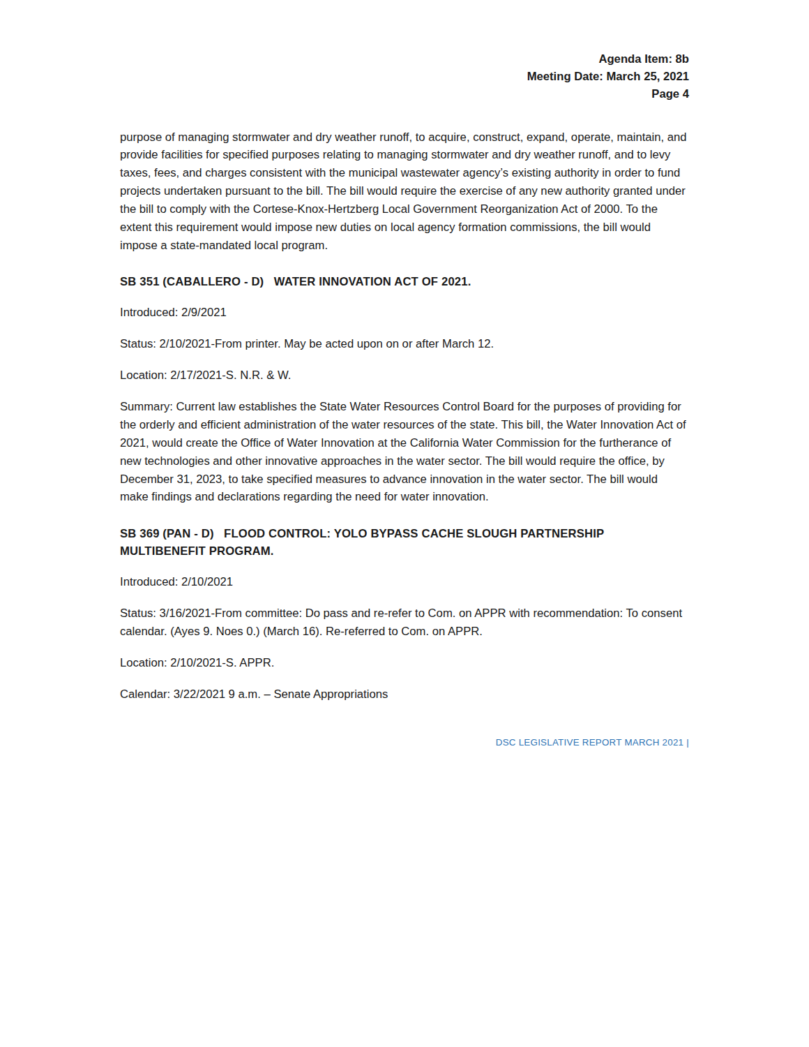Agenda Item: 8b
Meeting Date: March 25, 2021
Page 4
purpose of managing stormwater and dry weather runoff, to acquire, construct, expand, operate, maintain, and provide facilities for specified purposes relating to managing stormwater and dry weather runoff, and to levy taxes, fees, and charges consistent with the municipal wastewater agency’s existing authority in order to fund projects undertaken pursuant to the bill. The bill would require the exercise of any new authority granted under the bill to comply with the Cortese-Knox-Hertzberg Local Government Reorganization Act of 2000. To the extent this requirement would impose new duties on local agency formation commissions, the bill would impose a state-mandated local program.
SB 351 (CABALLERO - D) WATER INNOVATION ACT OF 2021.
Introduced: 2/9/2021
Status: 2/10/2021-From printer. May be acted upon on or after March 12.
Location: 2/17/2021-S. N.R. & W.
Summary: Current law establishes the State Water Resources Control Board for the purposes of providing for the orderly and efficient administration of the water resources of the state. This bill, the Water Innovation Act of 2021, would create the Office of Water Innovation at the California Water Commission for the furtherance of new technologies and other innovative approaches in the water sector. The bill would require the office, by December 31, 2023, to take specified measures to advance innovation in the water sector. The bill would make findings and declarations regarding the need for water innovation.
SB 369 (PAN - D) FLOOD CONTROL: YOLO BYPASS CACHE SLOUGH PARTNERSHIP MULTIBENEFIT PROGRAM.
Introduced: 2/10/2021
Status: 3/16/2021-From committee: Do pass and re-refer to Com. on APPR with recommendation: To consent calendar. (Ayes 9. Noes 0.) (March 16). Re-referred to Com. on APPR.
Location: 2/10/2021-S. APPR.
Calendar: 3/22/2021 9 a.m. – Senate Appropriations
DSC LEGISLATIVE REPORT MARCH 2021 |